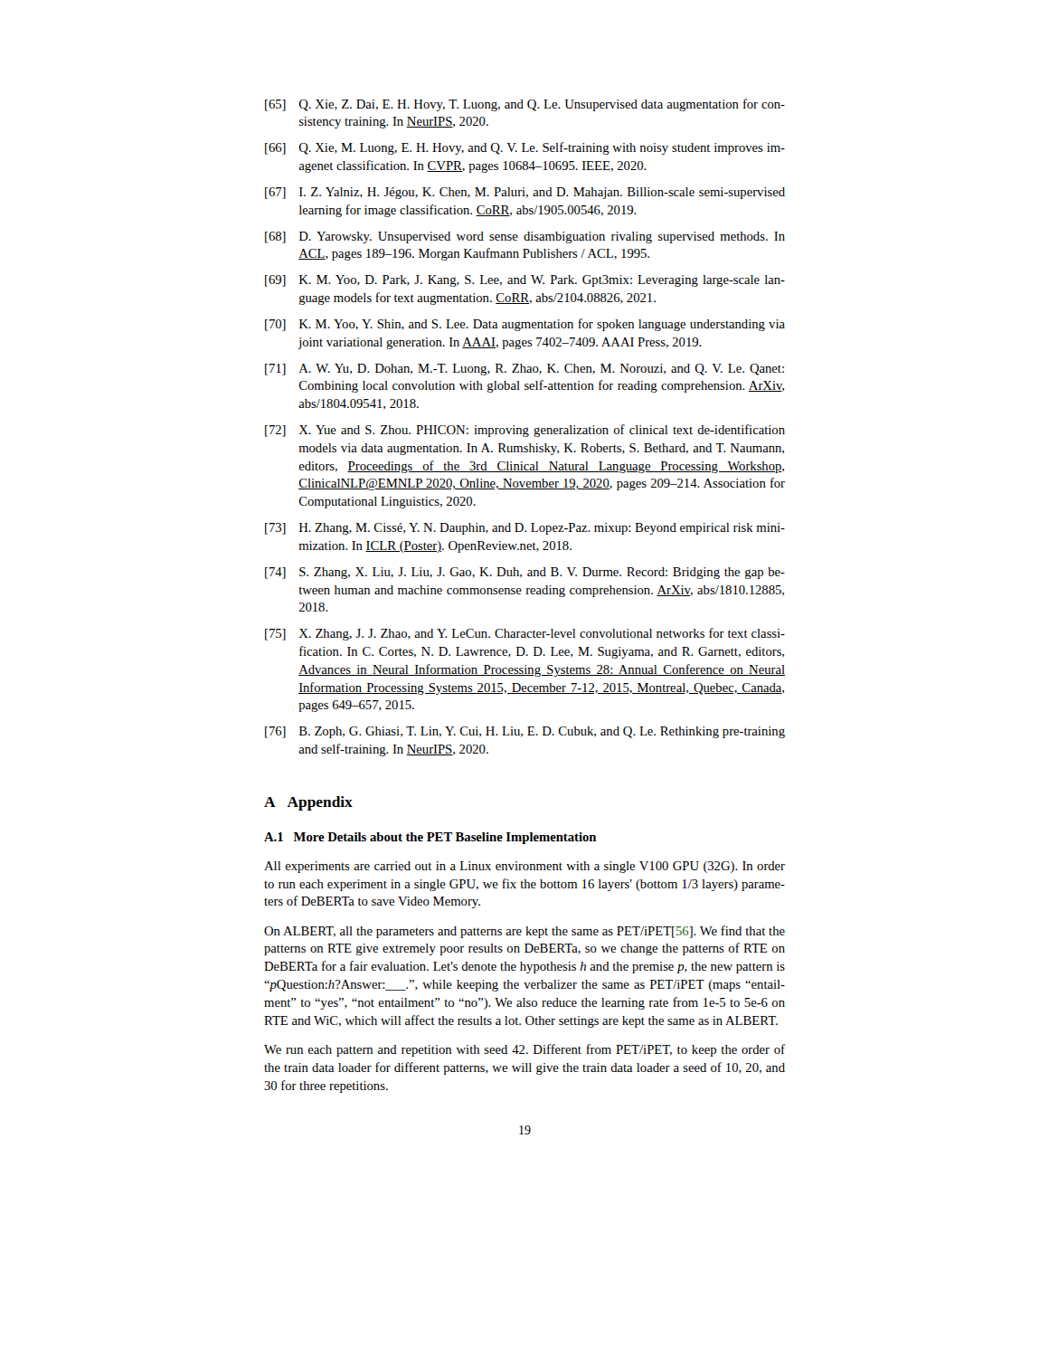[65] Q. Xie, Z. Dai, E. H. Hovy, T. Luong, and Q. Le. Unsupervised data augmentation for consistency training. In NeurIPS, 2020.
[66] Q. Xie, M. Luong, E. H. Hovy, and Q. V. Le. Self-training with noisy student improves imagenet classification. In CVPR, pages 10684–10695. IEEE, 2020.
[67] I. Z. Yalniz, H. Jégou, K. Chen, M. Paluri, and D. Mahajan. Billion-scale semi-supervised learning for image classification. CoRR, abs/1905.00546, 2019.
[68] D. Yarowsky. Unsupervised word sense disambiguation rivaling supervised methods. In ACL, pages 189–196. Morgan Kaufmann Publishers / ACL, 1995.
[69] K. M. Yoo, D. Park, J. Kang, S. Lee, and W. Park. Gpt3mix: Leveraging large-scale language models for text augmentation. CoRR, abs/2104.08826, 2021.
[70] K. M. Yoo, Y. Shin, and S. Lee. Data augmentation for spoken language understanding via joint variational generation. In AAAI, pages 7402–7409. AAAI Press, 2019.
[71] A. W. Yu, D. Dohan, M.-T. Luong, R. Zhao, K. Chen, M. Norouzi, and Q. V. Le. Qanet: Combining local convolution with global self-attention for reading comprehension. ArXiv, abs/1804.09541, 2018.
[72] X. Yue and S. Zhou. PHICON: improving generalization of clinical text de-identification models via data augmentation. In A. Rumshisky, K. Roberts, S. Bethard, and T. Naumann, editors, Proceedings of the 3rd Clinical Natural Language Processing Workshop, ClinicalNLP@EMNLP 2020, Online, November 19, 2020, pages 209–214. Association for Computational Linguistics, 2020.
[73] H. Zhang, M. Cissé, Y. N. Dauphin, and D. Lopez-Paz. mixup: Beyond empirical risk minimization. In ICLR (Poster). OpenReview.net, 2018.
[74] S. Zhang, X. Liu, J. Liu, J. Gao, K. Duh, and B. V. Durme. Record: Bridging the gap between human and machine commonsense reading comprehension. ArXiv, abs/1810.12885, 2018.
[75] X. Zhang, J. J. Zhao, and Y. LeCun. Character-level convolutional networks for text classification. In C. Cortes, N. D. Lawrence, D. D. Lee, M. Sugiyama, and R. Garnett, editors, Advances in Neural Information Processing Systems 28: Annual Conference on Neural Information Processing Systems 2015, December 7-12, 2015, Montreal, Quebec, Canada, pages 649–657, 2015.
[76] B. Zoph, G. Ghiasi, T. Lin, Y. Cui, H. Liu, E. D. Cubuk, and Q. Le. Rethinking pre-training and self-training. In NeurIPS, 2020.
A Appendix
A.1 More Details about the PET Baseline Implementation
All experiments are carried out in a Linux environment with a single V100 GPU (32G). In order to run each experiment in a single GPU, we fix the bottom 16 layers' (bottom 1/3 layers) parameters of DeBERTa to save Video Memory.
On ALBERT, all the parameters and patterns are kept the same as PET/iPET[56]. We find that the patterns on RTE give extremely poor results on DeBERTa, so we change the patterns of RTE on DeBERTa for a fair evaluation. Let's denote the hypothesis h and the premise p, the new pattern is “p Question:h?Answer:___.”, while keeping the verbalizer the same as PET/iPET (maps “entailment” to “yes”, “not entailment” to “no”). We also reduce the learning rate from 1e-5 to 5e-6 on RTE and WiC, which will affect the results a lot. Other settings are kept the same as in ALBERT.
We run each pattern and repetition with seed 42. Different from PET/iPET, to keep the order of the train data loader for different patterns, we will give the train data loader a seed of 10, 20, and 30 for three repetitions.
19